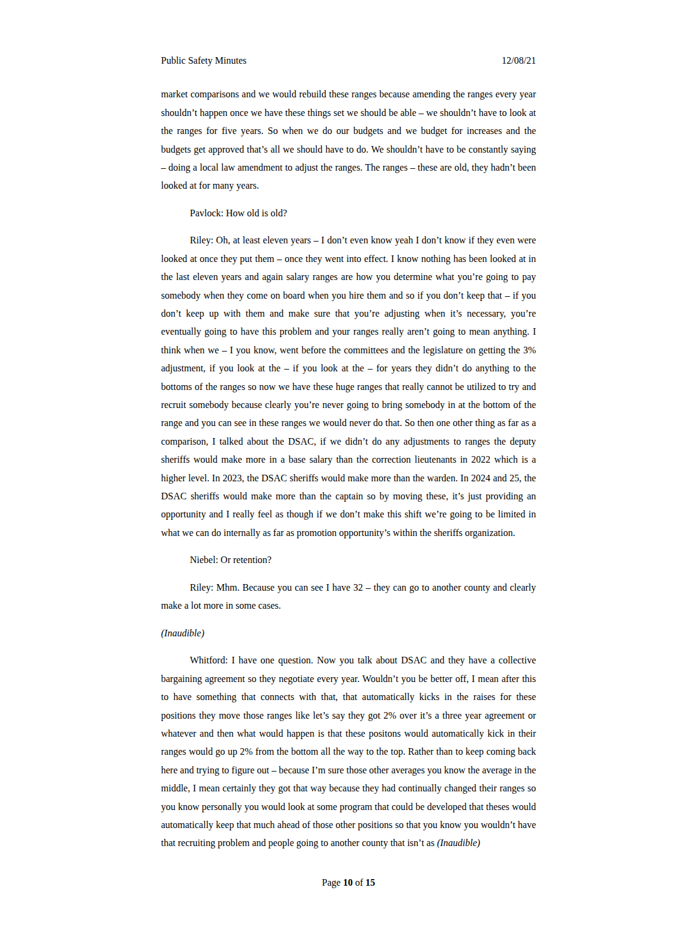Public Safety Minutes 12/08/21
market comparisons and we would rebuild these ranges because amending the ranges every year shouldn’t happen once we have these things set we should be able – we shouldn’t have to look at the ranges for five years. So when we do our budgets and we budget for increases and the budgets get approved that’s all we should have to do. We shouldn’t have to be constantly saying – doing a local law amendment to adjust the ranges. The ranges – these are old, they hadn’t been looked at for many years.
Pavlock: How old is old?
Riley: Oh, at least eleven years – I don’t even know yeah I don’t know if they even were looked at once they put them – once they went into effect. I know nothing has been looked at in the last eleven years and again salary ranges are how you determine what you’re going to pay somebody when they come on board when you hire them and so if you don’t keep that – if you don’t keep up with them and make sure that you’re adjusting when it’s necessary, you’re eventually going to have this problem and your ranges really aren’t going to mean anything. I think when we – I you know, went before the committees and the legislature on getting the 3% adjustment, if you look at the – if you look at the – for years they didn’t do anything to the bottoms of the ranges so now we have these huge ranges that really cannot be utilized to try and recruit somebody because clearly you’re never going to bring somebody in at the bottom of the range and you can see in these ranges we would never do that. So then one other thing as far as a comparison, I talked about the DSAC, if we didn’t do any adjustments to ranges the deputy sheriffs would make more in a base salary than the correction lieutenants in 2022 which is a higher level. In 2023, the DSAC sheriffs would make more than the warden. In 2024 and 25, the DSAC sheriffs would make more than the captain so by moving these, it’s just providing an opportunity and I really feel as though if we don’t make this shift we’re going to be limited in what we can do internally as far as promotion opportunity’s within the sheriffs organization.
Niebel: Or retention?
Riley: Mhm. Because you can see I have 32 – they can go to another county and clearly make a lot more in some cases.
(Inaudible)
Whitford: I have one question. Now you talk about DSAC and they have a collective bargaining agreement so they negotiate every year. Wouldn’t you be better off, I mean after this to have something that connects with that, that automatically kicks in the raises for these positions they move those ranges like let’s say they got 2% over it’s a three year agreement or whatever and then what would happen is that these positons would automatically kick in their ranges would go up 2% from the bottom all the way to the top. Rather than to keep coming back here and trying to figure out – because I’m sure those other averages you know the average in the middle, I mean certainly they got that way because they had continually changed their ranges so you know personally you would look at some program that could be developed that theses would automatically keep that much ahead of those other positions so that you know you wouldn’t have that recruiting problem and people going to another county that isn’t as (Inaudible)
Page 10 of 15